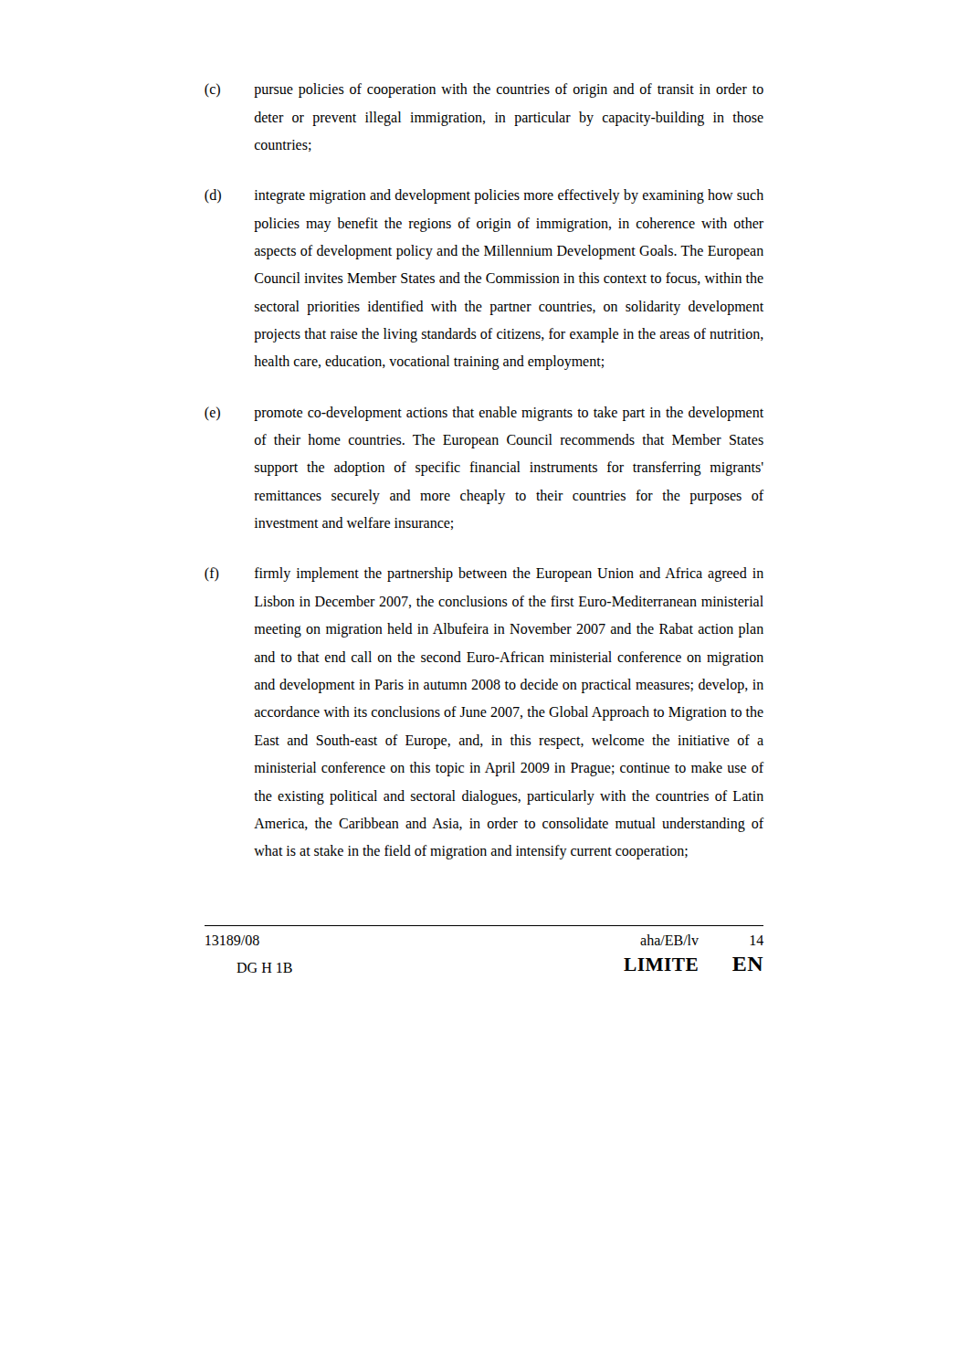(c) pursue policies of cooperation with the countries of origin and of transit in order to deter or prevent illegal immigration, in particular by capacity-building in those countries;
(d) integrate migration and development policies more effectively by examining how such policies may benefit the regions of origin of immigration, in coherence with other aspects of development policy and the Millennium Development Goals. The European Council invites Member States and the Commission in this context to focus, within the sectoral priorities identified with the partner countries, on solidarity development projects that raise the living standards of citizens, for example in the areas of nutrition, health care, education, vocational training and employment;
(e) promote co-development actions that enable migrants to take part in the development of their home countries. The European Council recommends that Member States support the adoption of specific financial instruments for transferring migrants' remittances securely and more cheaply to their countries for the purposes of investment and welfare insurance;
(f) firmly implement the partnership between the European Union and Africa agreed in Lisbon in December 2007, the conclusions of the first Euro-Mediterranean ministerial meeting on migration held in Albufeira in November 2007 and the Rabat action plan and to that end call on the second Euro-African ministerial conference on migration and development in Paris in autumn 2008 to decide on practical measures; develop, in accordance with its conclusions of June 2007, the Global Approach to Migration to the East and South-east of Europe, and, in this respect, welcome the initiative of a ministerial conference on this topic in April 2009 in Prague; continue to make use of the existing political and sectoral dialogues, particularly with the countries of Latin America, the Caribbean and Asia, in order to consolidate mutual understanding of what is at stake in the field of migration and intensify current cooperation;
13189/08
aha/EB/lv
14
DG H 1B
LIMITE
EN